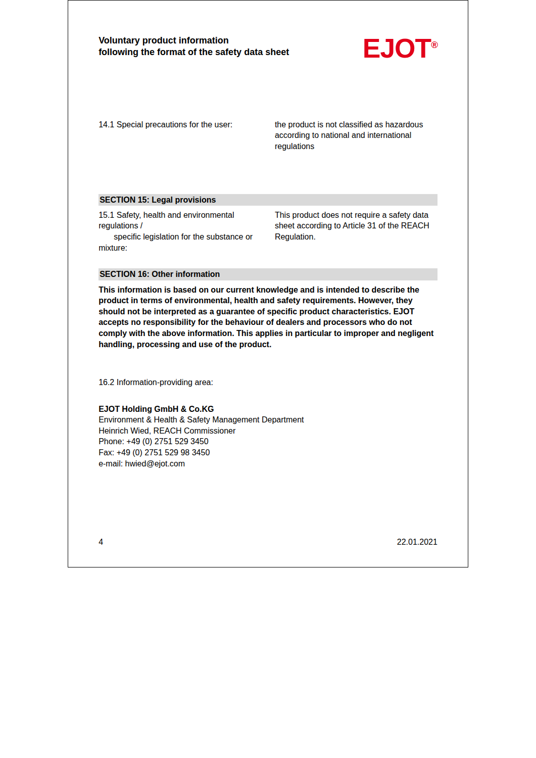Voluntary product information
following the format of the safety data sheet
EJOT®
14.1 Special precautions for the user:
the product is not classified as hazardous according to national and international regulations
SECTION 15: Legal provisions
15.1 Safety, health and environmental regulations /
specific legislation for the substance or mixture:
This product does not require a safety data sheet according to Article 31 of the REACH Regulation.
SECTION 16: Other information
This information is based on our current knowledge and is intended to describe the product in terms of environmental, health and safety requirements. However, they should not be interpreted as a guarantee of specific product characteristics. EJOT accepts no responsibility for the behaviour of dealers and processors who do not comply with the above information. This applies in particular to improper and negligent handling, processing and use of the product.
16.2 Information-providing area:
EJOT Holding GmbH & Co.KG
Environment & Health & Safety Management Department
Heinrich Wied, REACH Commissioner
Phone: +49 (0) 2751 529 3450
Fax: +49 (0) 2751 529 98 3450
e-mail: hwied@ejot.com
4 22.01.2021